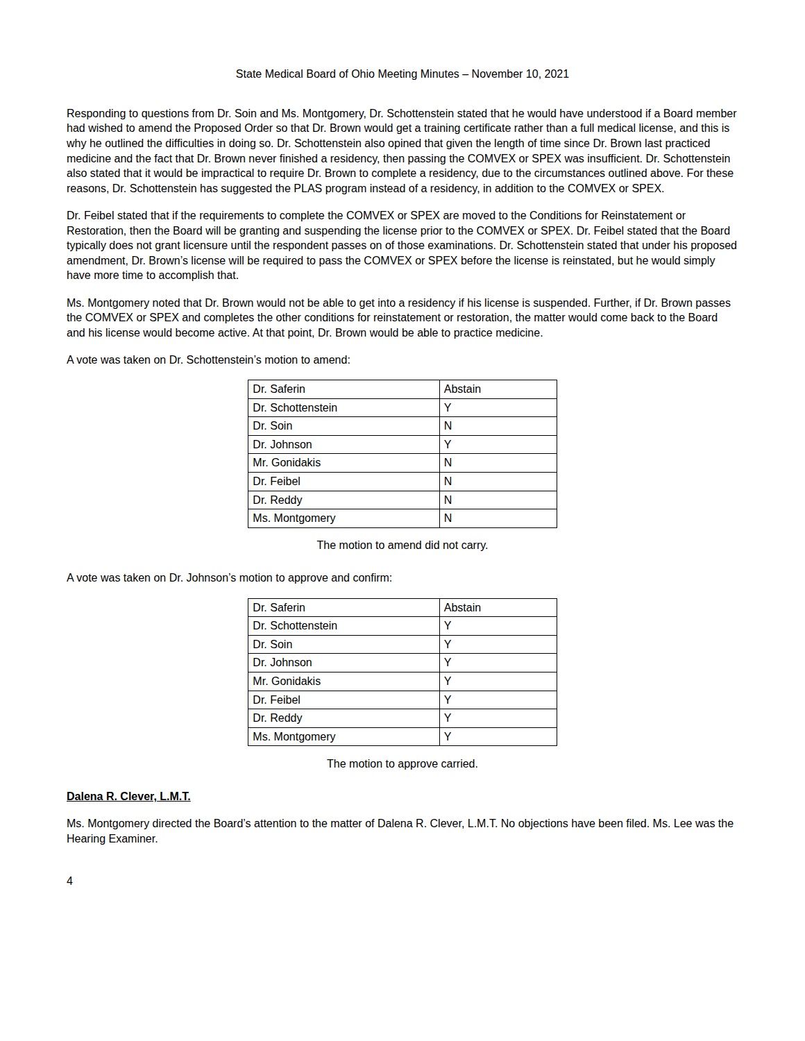State Medical Board of Ohio Meeting Minutes – November 10, 2021
Responding to questions from Dr. Soin and Ms. Montgomery, Dr. Schottenstein stated that he would have understood if a Board member had wished to amend the Proposed Order so that Dr. Brown would get a training certificate rather than a full medical license, and this is why he outlined the difficulties in doing so. Dr. Schottenstein also opined that given the length of time since Dr. Brown last practiced medicine and the fact that Dr. Brown never finished a residency, then passing the COMVEX or SPEX was insufficient. Dr. Schottenstein also stated that it would be impractical to require Dr. Brown to complete a residency, due to the circumstances outlined above. For these reasons, Dr. Schottenstein has suggested the PLAS program instead of a residency, in addition to the COMVEX or SPEX.
Dr. Feibel stated that if the requirements to complete the COMVEX or SPEX are moved to the Conditions for Reinstatement or Restoration, then the Board will be granting and suspending the license prior to the COMVEX or SPEX. Dr. Feibel stated that the Board typically does not grant licensure until the respondent passes on of those examinations. Dr. Schottenstein stated that under his proposed amendment, Dr. Brown’s license will be required to pass the COMVEX or SPEX before the license is reinstated, but he would simply have more time to accomplish that.
Ms. Montgomery noted that Dr. Brown would not be able to get into a residency if his license is suspended. Further, if Dr. Brown passes the COMVEX or SPEX and completes the other conditions for reinstatement or restoration, the matter would come back to the Board and his license would become active. At that point, Dr. Brown would be able to practice medicine.
A vote was taken on Dr. Schottenstein’s motion to amend:
| Dr. Saferin | Abstain |
| Dr. Schottenstein | Y |
| Dr. Soin | N |
| Dr. Johnson | Y |
| Mr. Gonidakis | N |
| Dr. Feibel | N |
| Dr. Reddy | N |
| Ms. Montgomery | N |
The motion to amend did not carry.
A vote was taken on Dr. Johnson’s motion to approve and confirm:
| Dr. Saferin | Abstain |
| Dr. Schottenstein | Y |
| Dr. Soin | Y |
| Dr. Johnson | Y |
| Mr. Gonidakis | Y |
| Dr. Feibel | Y |
| Dr. Reddy | Y |
| Ms. Montgomery | Y |
The motion to approve carried.
Dalena R. Clever, L.M.T.
Ms. Montgomery directed the Board’s attention to the matter of Dalena R. Clever, L.M.T. No objections have been filed. Ms. Lee was the Hearing Examiner.
4